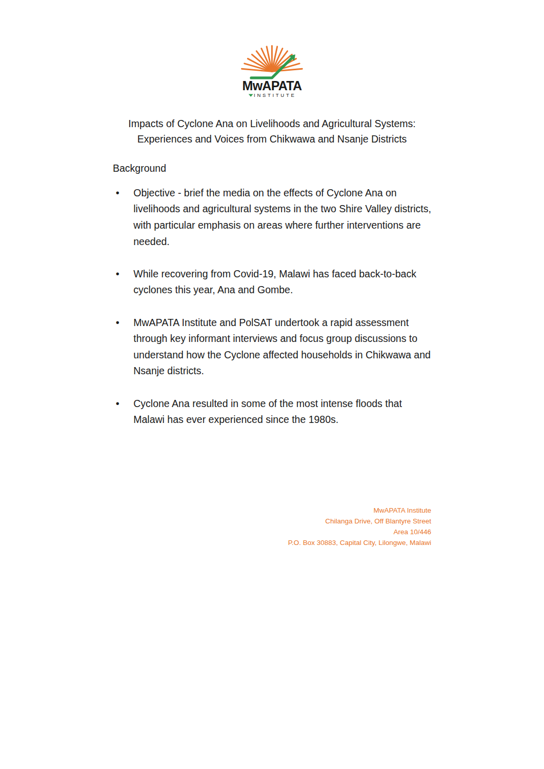MwAPATA INSTITUTE
Impacts of Cyclone Ana on Livelihoods and Agricultural Systems: Experiences and Voices from Chikwawa and Nsanje Districts
Background
Objective - brief the media on the effects of Cyclone Ana on livelihoods and agricultural systems in the two Shire Valley districts, with particular emphasis on areas where further interventions are needed.
While recovering from Covid-19, Malawi has faced back-to-back cyclones this year, Ana and Gombe.
MwAPATA Institute and PolSAT undertook a rapid assessment through key informant interviews and focus group discussions to understand how the Cyclone affected households in Chikwawa and Nsanje districts.
Cyclone Ana resulted in some of the most intense floods that Malawi has ever experienced since the 1980s.
MwAPATA Institute
Chilanga Drive, Off Blantyre Street
Area 10/446
P.O. Box 30883, Capital City, Lilongwe, Malawi